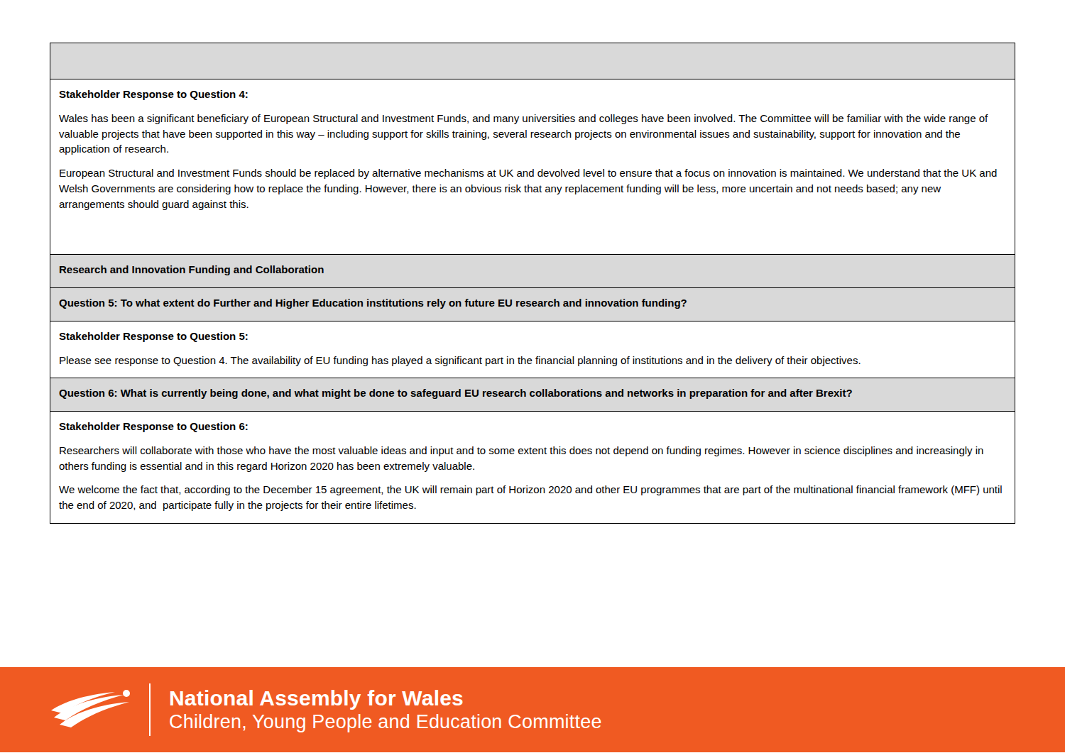| Stakeholder Response to Question 4: Wales has been a significant beneficiary of European Structural and Investment Funds, and many universities and colleges have been involved. The Committee will be familiar with the wide range of valuable projects that have been supported in this way – including support for skills training, several research projects on environmental issues and sustainability, support for innovation and the application of research. European Structural and Investment Funds should be replaced by alternative mechanisms at UK and devolved level to ensure that a focus on innovation is maintained. We understand that the UK and Welsh Governments are considering how to replace the funding. However, there is an obvious risk that any replacement funding will be less, more uncertain and not needs based; any new arrangements should guard against this. |
| Research and Innovation Funding and Collaboration |
| Question 5: To what extent do Further and Higher Education institutions rely on future EU research and innovation funding? |
| Stakeholder Response to Question 5: Please see response to Question 4. The availability of EU funding has played a significant part in the financial planning of institutions and in the delivery of their objectives. |
| Question 6: What is currently being done, and what might be done to safeguard EU research collaborations and networks in preparation for and after Brexit? |
| Stakeholder Response to Question 6: Researchers will collaborate with those who have the most valuable ideas and input and to some extent this does not depend on funding regimes. However in science disciplines and increasingly in others funding is essential and in this regard Horizon 2020 has been extremely valuable. We welcome the fact that, according to the December 15 agreement, the UK will remain part of Horizon 2020 and other EU programmes that are part of the multinational financial framework (MFF) until the end of 2020, and participate fully in the projects for their entire lifetimes. |
National Assembly for Wales
Children, Young People and Education Committee